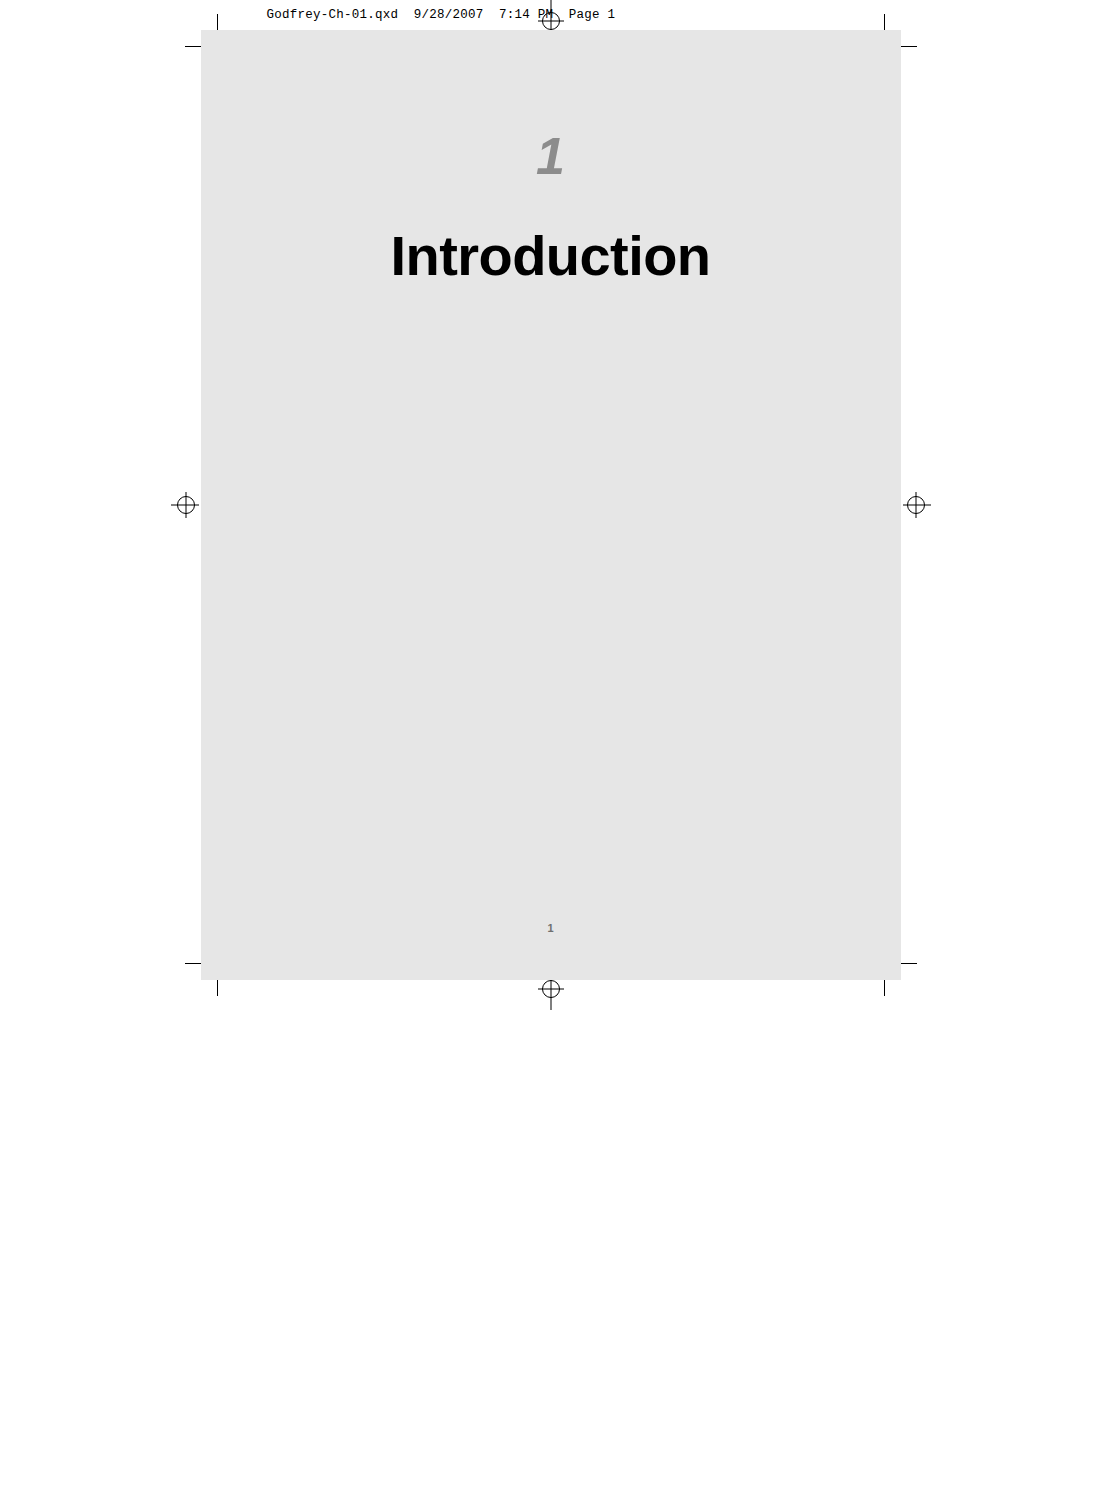Godfrey-Ch-01.qxd 9/28/2007 7:14 PM Page 1
1
Introduction
1